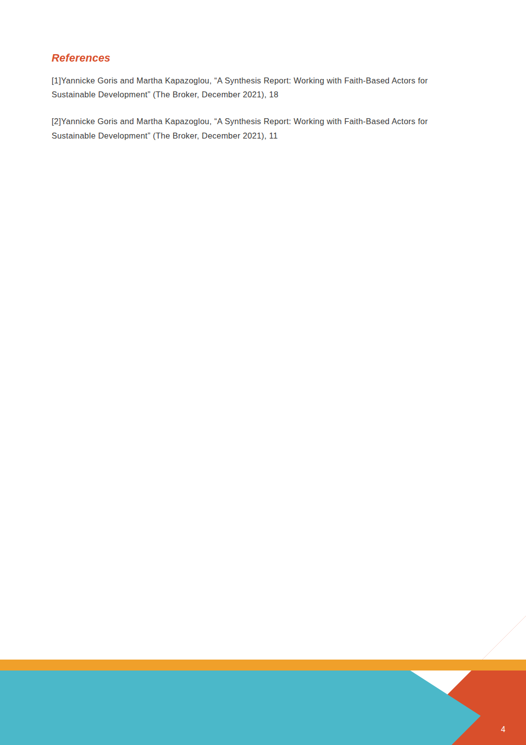References
[1]Yannicke Goris and Martha Kapazoglou, “A Synthesis Report: Working with Faith-Based Actors for Sustainable Development” (The Broker, December 2021), 18
[2]Yannicke Goris and Martha Kapazoglou, “A Synthesis Report: Working with Faith-Based Actors for Sustainable Development” (The Broker, December 2021), 11
4